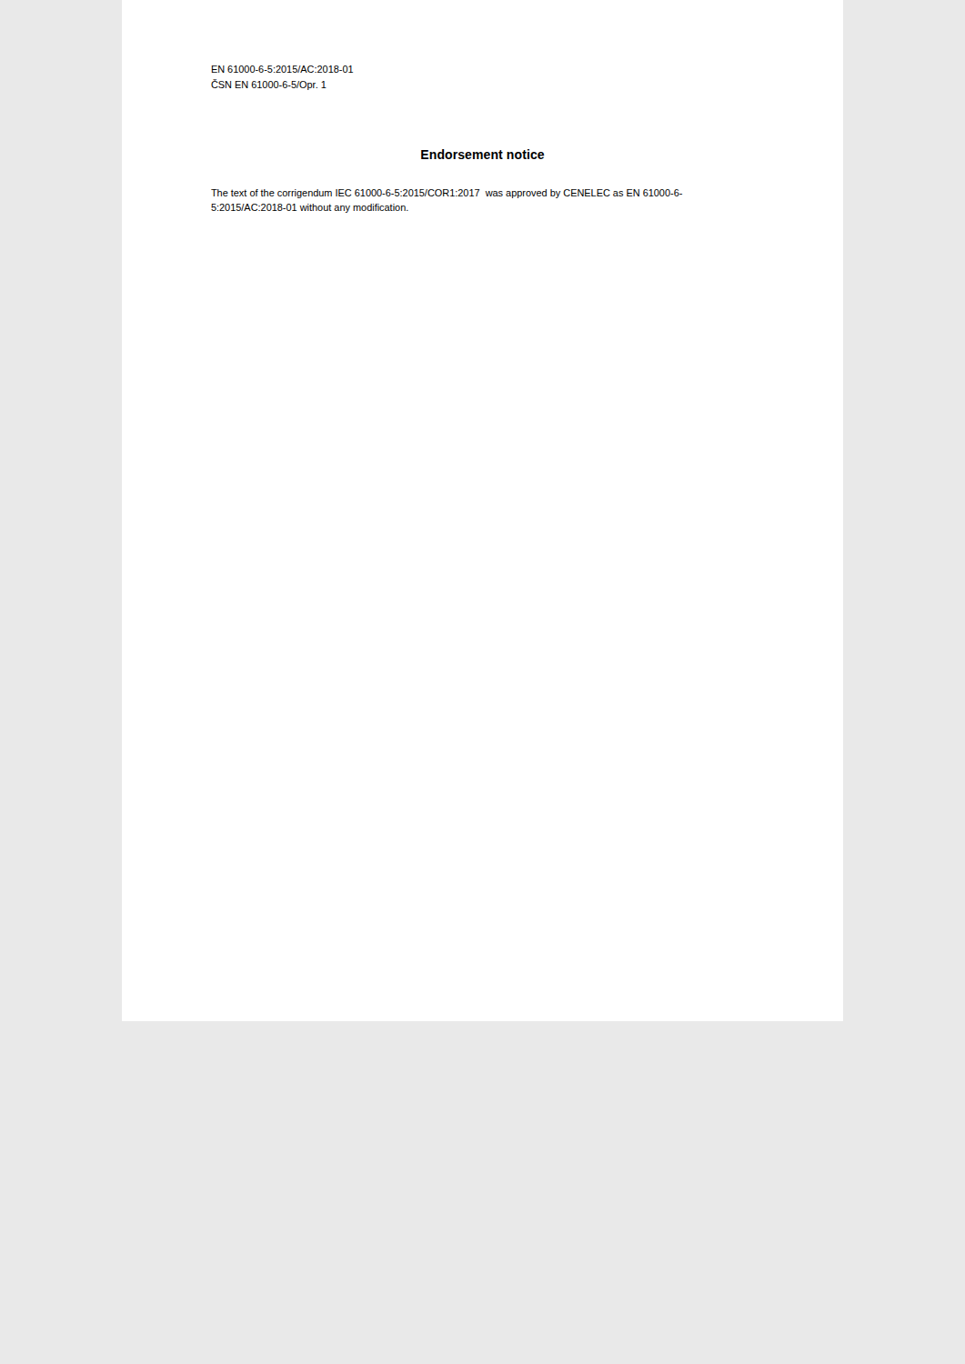EN 61000-6-5:2015/AC:2018-01
ČSN EN 61000-6-5/Opr. 1
Endorsement notice
The text of the corrigendum IEC 61000-6-5:2015/COR1:2017 was approved by CENELEC as EN 61000-6-5:2015/AC:2018-01 without any modification.